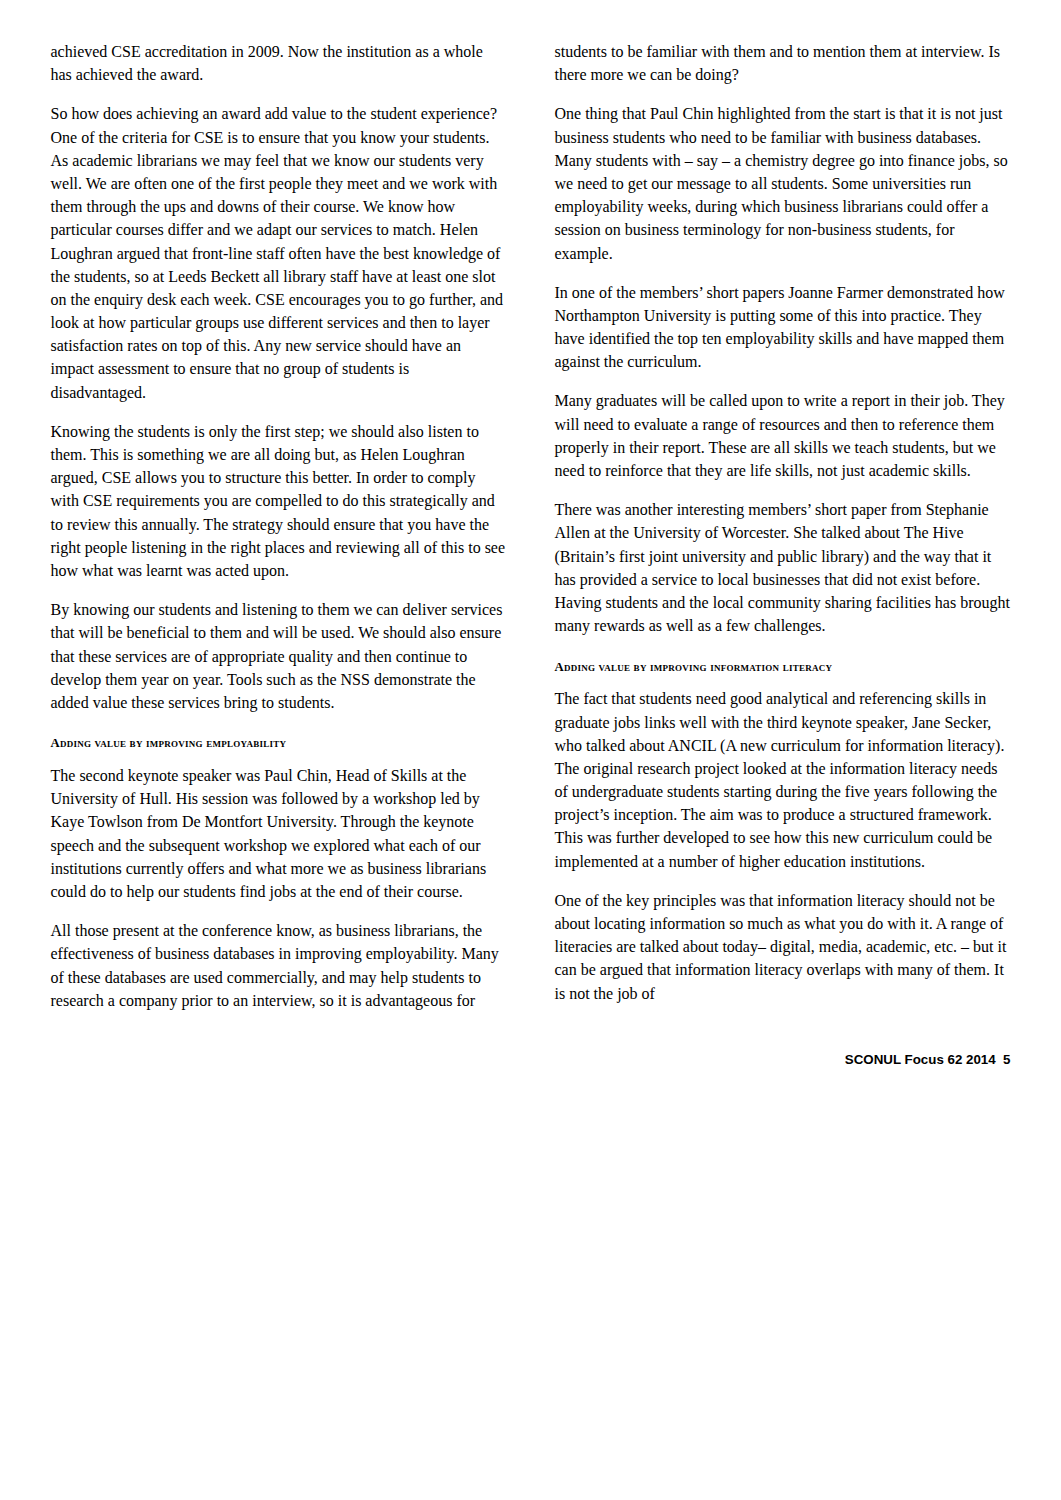achieved CSE accreditation in 2009. Now the institution as a whole has achieved the award.
So how does achieving an award add value to the student experience? One of the criteria for CSE is to ensure that you know your students. As academic librarians we may feel that we know our students very well. We are often one of the first people they meet and we work with them through the ups and downs of their course. We know how particular courses differ and we adapt our services to match. Helen Loughran argued that front-line staff often have the best knowledge of the students, so at Leeds Beckett all library staff have at least one slot on the enquiry desk each week. CSE encourages you to go further, and look at how particular groups use different services and then to layer satisfaction rates on top of this. Any new service should have an impact assessment to ensure that no group of students is disadvantaged.
Knowing the students is only the first step; we should also listen to them. This is something we are all doing but, as Helen Loughran argued, CSE allows you to structure this better. In order to comply with CSE requirements you are compelled to do this strategically and to review this annually. The strategy should ensure that you have the right people listening in the right places and reviewing all of this to see how what was learnt was acted upon.
By knowing our students and listening to them we can deliver services that will be beneficial to them and will be used. We should also ensure that these services are of appropriate quality and then continue to develop them year on year. Tools such as the NSS demonstrate the added value these services bring to students.
Adding value by improving employability
The second keynote speaker was Paul Chin, Head of Skills at the University of Hull. His session was followed by a workshop led by Kaye Towlson from De Montfort University. Through the keynote speech and the subsequent workshop we explored what each of our institutions currently offers and what more we as business librarians could do to help our students find jobs at the end of their course.
All those present at the conference know, as business librarians, the effectiveness of business databases in improving employability. Many of these databases are used commercially, and may help students to research a company prior to an interview, so it is advantageous for students to be familiar with them and to mention them at interview. Is there more we can be doing?
One thing that Paul Chin highlighted from the start is that it is not just business students who need to be familiar with business databases. Many students with – say – a chemistry degree go into finance jobs, so we need to get our message to all students. Some universities run employability weeks, during which business librarians could offer a session on business terminology for non-business students, for example.
In one of the members’ short papers Joanne Farmer demonstrated how Northampton University is putting some of this into practice. They have identified the top ten employability skills and have mapped them against the curriculum.
Many graduates will be called upon to write a report in their job. They will need to evaluate a range of resources and then to reference them properly in their report. These are all skills we teach students, but we need to reinforce that they are life skills, not just academic skills.
There was another interesting members’ short paper from Stephanie Allen at the University of Worcester. She talked about The Hive (Britain’s first joint university and public library) and the way that it has provided a service to local businesses that did not exist before. Having students and the local community sharing facilities has brought many rewards as well as a few challenges.
Adding value by improving information literacy
The fact that students need good analytical and referencing skills in graduate jobs links well with the third keynote speaker, Jane Secker, who talked about ANCIL (A new curriculum for information literacy). The original research project looked at the information literacy needs of undergraduate students starting during the five years following the project’s inception. The aim was to produce a structured framework. This was further developed to see how this new curriculum could be implemented at a number of higher education institutions.
One of the key principles was that information literacy should not be about locating information so much as what you do with it. A range of literacies are talked about today– digital, media, academic, etc. – but it can be argued that information literacy overlaps with many of them. It is not the job of
SCONUL Focus 62 2014 5